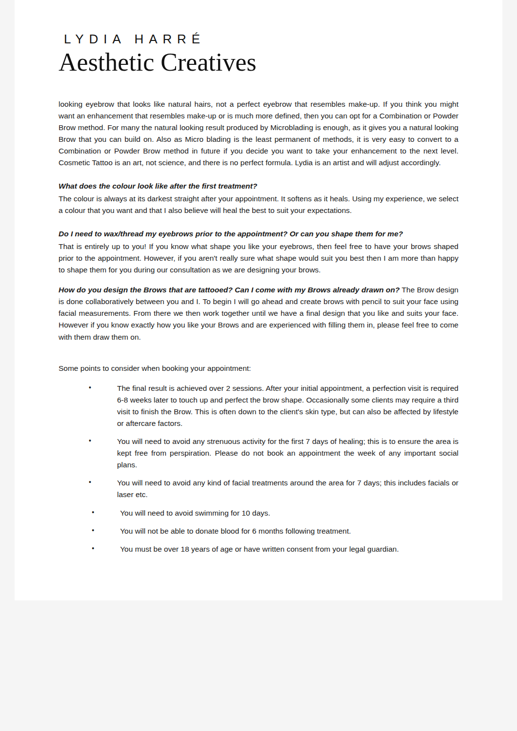LYDIA HARRÉ
Aesthetic Creatives
looking eyebrow that looks like natural hairs, not a perfect eyebrow that resembles make-up. If you think you might want an enhancement that resembles make-up or is much more defined, then you can opt for a Combination or Powder Brow method. For many the natural looking result produced by Microblading is enough, as it gives you a natural looking Brow that you can build on. Also as Micro blading is the least permanent of methods, it is very easy to convert to a Combination or Powder Brow method in future if you decide you want to take your enhancement to the next level. Cosmetic Tattoo is an art, not science, and there is no perfect formula. Lydia is an artist and will adjust accordingly.
What does the colour look like after the first treatment?
The colour is always at its darkest straight after your appointment. It softens as it heals. Using my experience, we select a colour that you want and that I also believe will heal the best to suit your expectations.
Do I need to wax/thread my eyebrows prior to the appointment? Or can you shape them for me?
That is entirely up to you! If you know what shape you like your eyebrows, then feel free to have your brows shaped prior to the appointment. However, if you aren't really sure what shape would suit you best then I am more than happy to shape them for you during our consultation as we are designing your brows.
How do you design the Brows that are tattooed? Can I come with my Brows already drawn on? The Brow design is done collaboratively between you and I. To begin I will go ahead and create brows with pencil to suit your face using facial measurements. From there we then work together until we have a final design that you like and suits your face. However if you know exactly how you like your Brows and are experienced with filling them in, please feel free to come with them draw them on.
Some points to consider when booking your appointment:
The final result is achieved over 2 sessions. After your initial appointment, a perfection visit is required 6-8 weeks later to touch up and perfect the brow shape. Occasionally some clients may require a third visit to finish the Brow. This is often down to the client's skin type, but can also be affected by lifestyle or aftercare factors.
You will need to avoid any strenuous activity for the first 7 days of healing; this is to ensure the area is kept free from perspiration. Please do not book an appointment the week of any important social plans.
You will need to avoid any kind of facial treatments around the area for 7 days; this includes facials or laser etc.
You will need to avoid swimming for 10 days.
You will not be able to donate blood for 6 months following treatment.
You must be over 18 years of age or have written consent from your legal guardian.